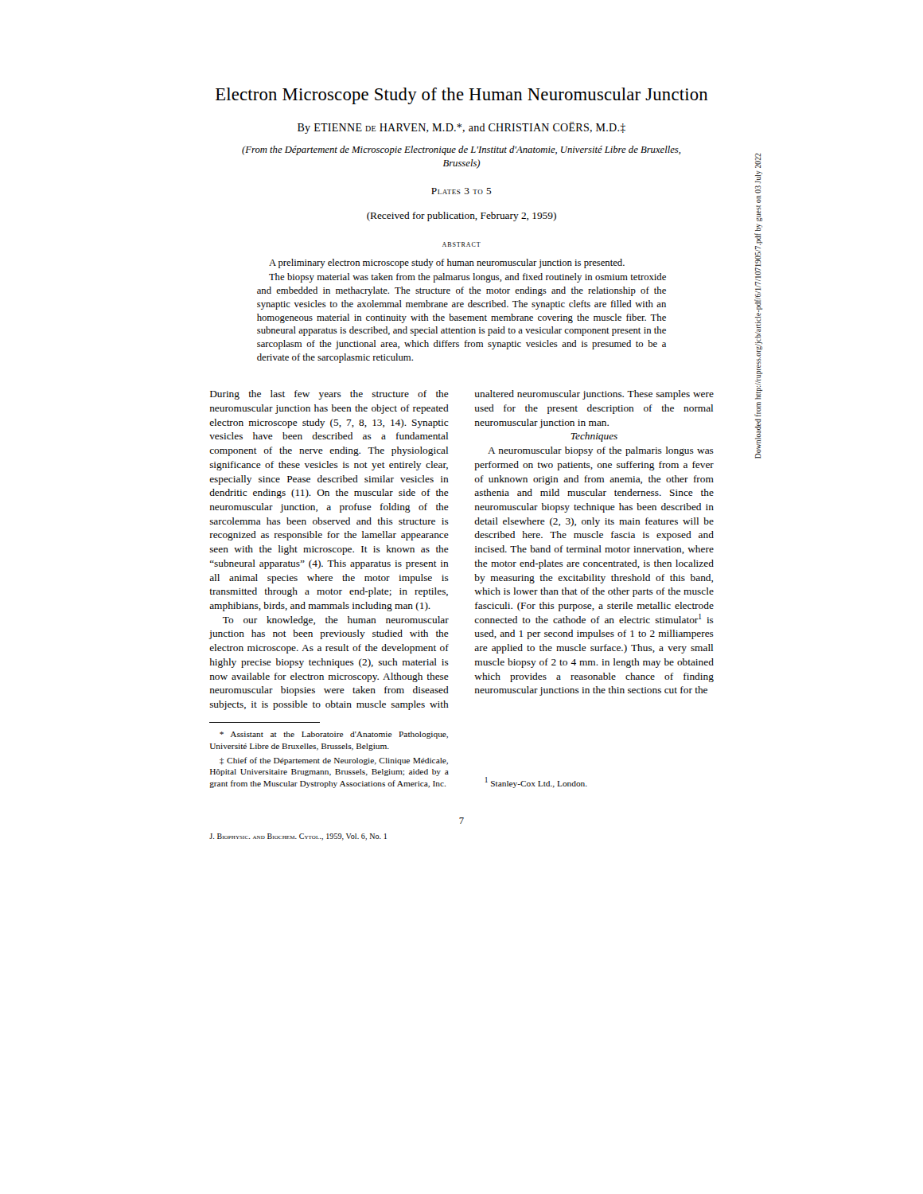Downloaded from http://rupress.org/jcb/article-pdf/6/1/7/1071905/7.pdf by guest on 03 July 2022
Electron Microscope Study of the Human Neuromuscular Junction
By ETIENNE de HARVEN, M.D.*, and CHRISTIAN COËRS, M.D.‡
(From the Département de Microscopie Electronique de L'Institut d'Anatomie, Université Libre de Bruxelles,
Brussels)
Plates 3 to 5
(Received for publication, February 2, 1959)
abstract
A preliminary electron microscope study of human neuromuscular junction is presented.
The biopsy material was taken from the palmarus longus, and fixed routinely in osmium tetroxide and embedded in methacrylate. The structure of the motor endings and the relationship of the synaptic vesicles to the axolemmal membrane are described. The synaptic clefts are filled with an homogeneous material in continuity with the basement membrane covering the muscle fiber. The subneural apparatus is described, and special attention is paid to a vesicular component present in the sarcoplasm of the junctional area, which differs from synaptic vesicles and is presumed to be a derivate of the sarcoplasmic reticulum.
During the last few years the structure of the neuromuscular junction has been the object of repeated electron microscope study (5, 7, 8, 13, 14). Synaptic vesicles have been described as a fundamental component of the nerve ending. The physiological significance of these vesicles is not yet entirely clear, especially since Pease described similar vesicles in dendritic endings (11). On the muscular side of the neuromuscular junction, a profuse folding of the sarcolemma has been observed and this structure is recognized as responsible for the lamellar appearance seen with the light microscope. It is known as the “subneural apparatus” (4). This apparatus is present in all animal species where the motor impulse is transmitted through a motor end-plate; in reptiles, amphibians, birds, and mammals including man (1).
To our knowledge, the human neuromuscular junction has not been previously studied with the electron microscope. As a result of the development of highly precise biopsy techniques (2), such material is now available for electron microscopy. Although these neuromuscular biopsies were taken from diseased subjects, it is possible to obtain muscle samples with unaltered neuromuscular junctions. These samples were used for the present description of the normal neuromuscular junction in man.
Techniques
A neuromuscular biopsy of the palmaris longus was performed on two patients, one suffering from a fever of unknown origin and from anemia, the other from asthenia and mild muscular tenderness. Since the neuromuscular biopsy technique has been described in detail elsewhere (2, 3), only its main features will be described here. The muscle fascia is exposed and incised. The band of terminal motor innervation, where the motor end-plates are concentrated, is then localized by measuring the excitability threshold of this band, which is lower than that of the other parts of the muscle fasciculi. (For this purpose, a sterile metallic electrode connected to the cathode of an electric stimulator1 is used, and 1 per second impulses of 1 to 2 milliamperes are applied to the muscle surface.) Thus, a very small muscle biopsy of 2 to 4 mm. in length may be obtained which provides a reasonable chance of finding neuromuscular junctions in the thin sections cut for the
* Assistant at the Laboratoire d'Anatomie Pathologique, Université Libre de Bruxelles, Brussels, Belgium.
‡ Chief of the Département de Neurologie, Clinique Médicale, Hôpital Universitaire Brugmann, Brussels, Belgium; aided by a grant from the Muscular Dystrophy Associations of America, Inc.
1 Stanley-Cox Ltd., London.
7
J. Biophysic. and Biochem. Cytol., 1959, Vol. 6, No. 1